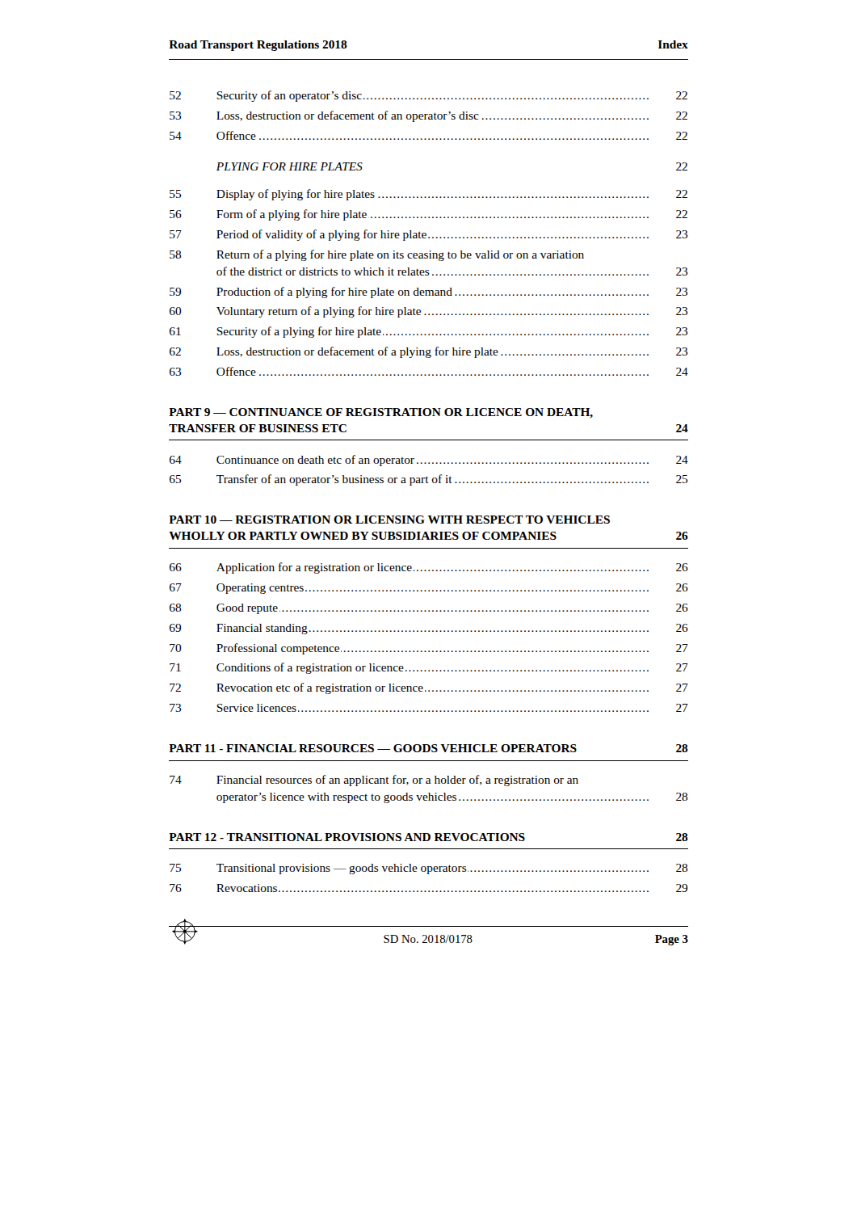Road Transport Regulations 2018
Index
| 52 | Security of an operator’s disc | 22 |
| 53 | Loss, destruction or defacement of an operator’s disc | 22 |
| 54 | Offence | 22 |
| | PLYING FOR HIRE PLATES | 22 |
| 55 | Display of plying for hire plates | 22 |
| 56 | Form of a plying for hire plate | 22 |
| 57 | Period of validity of a plying for hire plate | 23 |
| 58 | Return of a plying for hire plate on its ceasing to be valid or on a variation of the district or districts to which it relates | 23 |
| 59 | Production of a plying for hire plate on demand | 23 |
| 60 | Voluntary return of a plying for hire plate | 23 |
| 61 | Security of a plying for hire plate | 23 |
| 62 | Loss, destruction or defacement of a plying for hire plate | 23 |
| 63 | Offence | 24 |
PART 9 — CONTINUANCE OF REGISTRATION OR LICENCE ON DEATH, TRANSFER OF BUSINESS ETC
24
| 64 | Continuance on death etc of an operator | 24 |
| 65 | Transfer of an operator’s business or a part of it | 25 |
PART 10 — REGISTRATION OR LICENSING WITH RESPECT TO VEHICLES WHOLLY OR PARTLY OWNED BY SUBSIDIARIES OF COMPANIES
26
| 66 | Application for a registration or licence | 26 |
| 67 | Operating centres | 26 |
| 68 | Good repute | 26 |
| 69 | Financial standing | 26 |
| 70 | Professional competence | 27 |
| 71 | Conditions of a registration or licence | 27 |
| 72 | Revocation etc of a registration or licence | 27 |
| 73 | Service licences | 27 |
PART 11 - FINANCIAL RESOURCES — GOODS VEHICLE OPERATORS
28
| 74 | Financial resources of an applicant for, or a holder of, a registration or an operator’s licence with respect to goods vehicles | 28 |
PART 12 - TRANSITIONAL PROVISIONS AND REVOCATIONS
28
| 75 | Transitional provisions — goods vehicle operators | 28 |
| 76 | Revocations | 29 |
SD No. 2018/0178
Page 3